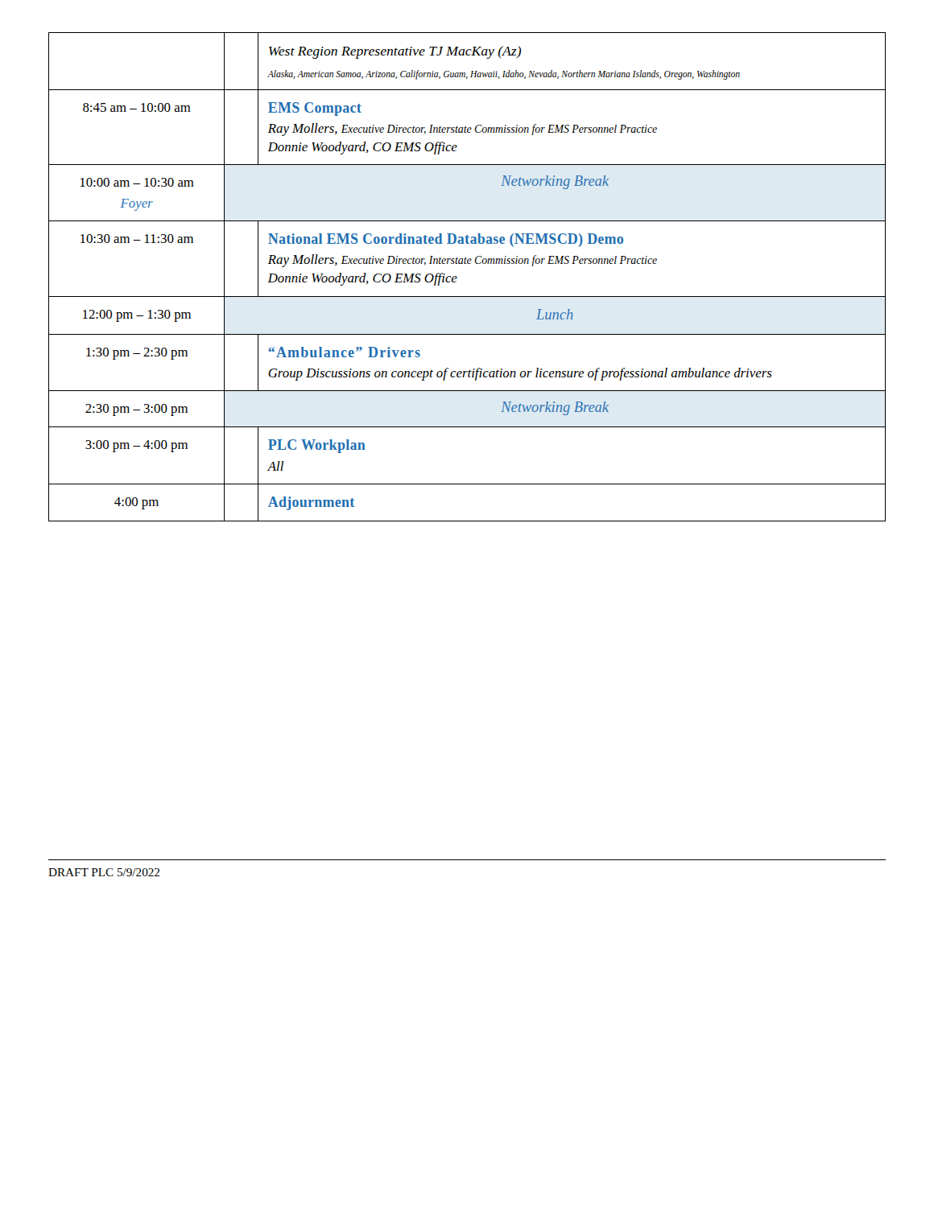| | | West Region Representative TJ MacKay (Az) Alaska, American Samoa, Arizona, California, Guam, Hawaii, Idaho, Nevada, Northern Mariana Islands, Oregon, Washington |
| 8:45 am – 10:00 am | | EMS Compact Ray Mollers, Executive Director, Interstate Commission for EMS Personnel Practice Donnie Woodyard, CO EMS Office |
| 10:00 am – 10:30 am Foyer | Networking Break |
| 10:30 am – 11:30 am | | National EMS Coordinated Database (NEMSCD) Demo Ray Mollers, Executive Director, Interstate Commission for EMS Personnel Practice Donnie Woodyard, CO EMS Office |
| 12:00 pm – 1:30 pm | Lunch |
| 1:30 pm – 2:30 pm | | “Ambulance” Drivers Group Discussions on concept of certification or licensure of professional ambulance drivers |
| 2:30 pm – 3:00 pm | Networking Break |
| 3:00 pm – 4:00 pm | | PLC Workplan All |
| 4:00 pm | | Adjournment |
DRAFT PLC 5/9/2022